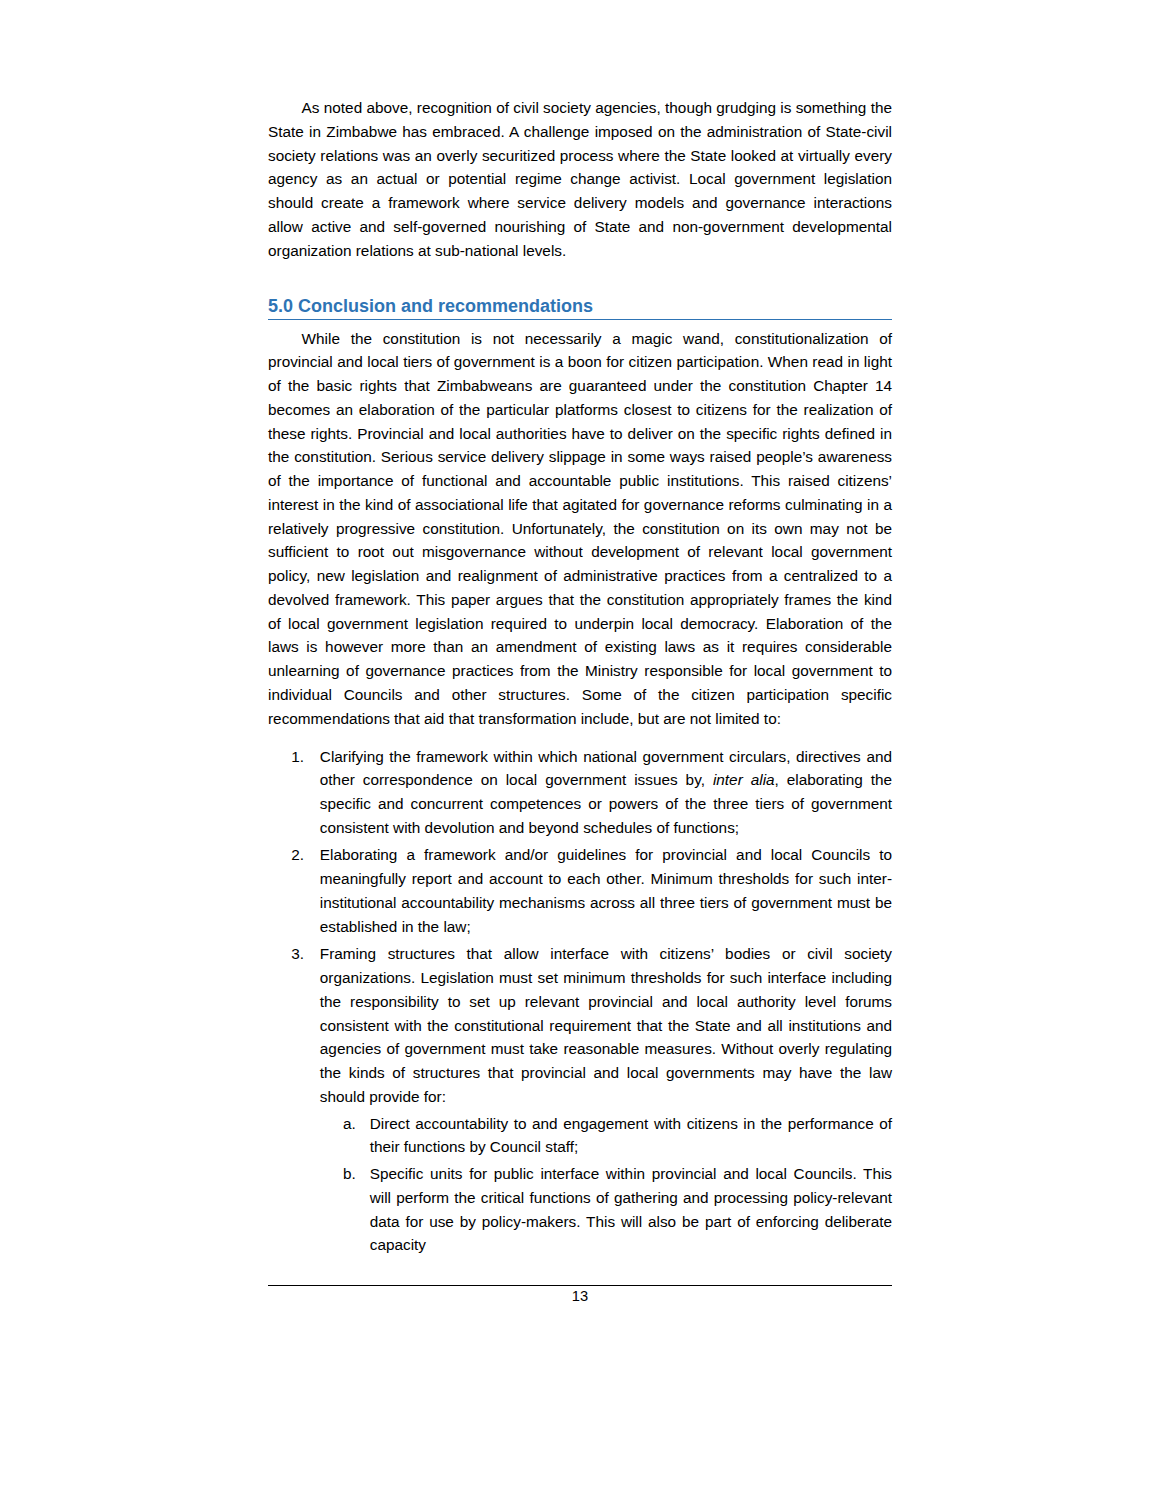As noted above, recognition of civil society agencies, though grudging is something the State in Zimbabwe has embraced. A challenge imposed on the administration of State-civil society relations was an overly securitized process where the State looked at virtually every agency as an actual or potential regime change activist. Local government legislation should create a framework where service delivery models and governance interactions allow active and self-governed nourishing of State and non-government developmental organization relations at sub-national levels.
5.0 Conclusion and recommendations
While the constitution is not necessarily a magic wand, constitutionalization of provincial and local tiers of government is a boon for citizen participation. When read in light of the basic rights that Zimbabweans are guaranteed under the constitution Chapter 14 becomes an elaboration of the particular platforms closest to citizens for the realization of these rights. Provincial and local authorities have to deliver on the specific rights defined in the constitution. Serious service delivery slippage in some ways raised people’s awareness of the importance of functional and accountable public institutions. This raised citizens’ interest in the kind of associational life that agitated for governance reforms culminating in a relatively progressive constitution. Unfortunately, the constitution on its own may not be sufficient to root out misgovernance without development of relevant local government policy, new legislation and realignment of administrative practices from a centralized to a devolved framework. This paper argues that the constitution appropriately frames the kind of local government legislation required to underpin local democracy. Elaboration of the laws is however more than an amendment of existing laws as it requires considerable unlearning of governance practices from the Ministry responsible for local government to individual Councils and other structures. Some of the citizen participation specific recommendations that aid that transformation include, but are not limited to:
Clarifying the framework within which national government circulars, directives and other correspondence on local government issues by, inter alia, elaborating the specific and concurrent competences or powers of the three tiers of government consistent with devolution and beyond schedules of functions;
Elaborating a framework and/or guidelines for provincial and local Councils to meaningfully report and account to each other. Minimum thresholds for such inter-institutional accountability mechanisms across all three tiers of government must be established in the law;
Framing structures that allow interface with citizens’ bodies or civil society organizations. Legislation must set minimum thresholds for such interface including the responsibility to set up relevant provincial and local authority level forums consistent with the constitutional requirement that the State and all institutions and agencies of government must take reasonable measures. Without overly regulating the kinds of structures that provincial and local governments may have the law should provide for:
Direct accountability to and engagement with citizens in the performance of their functions by Council staff;
Specific units for public interface within provincial and local Councils. This will perform the critical functions of gathering and processing policy-relevant data for use by policy-makers. This will also be part of enforcing deliberate capacity
13